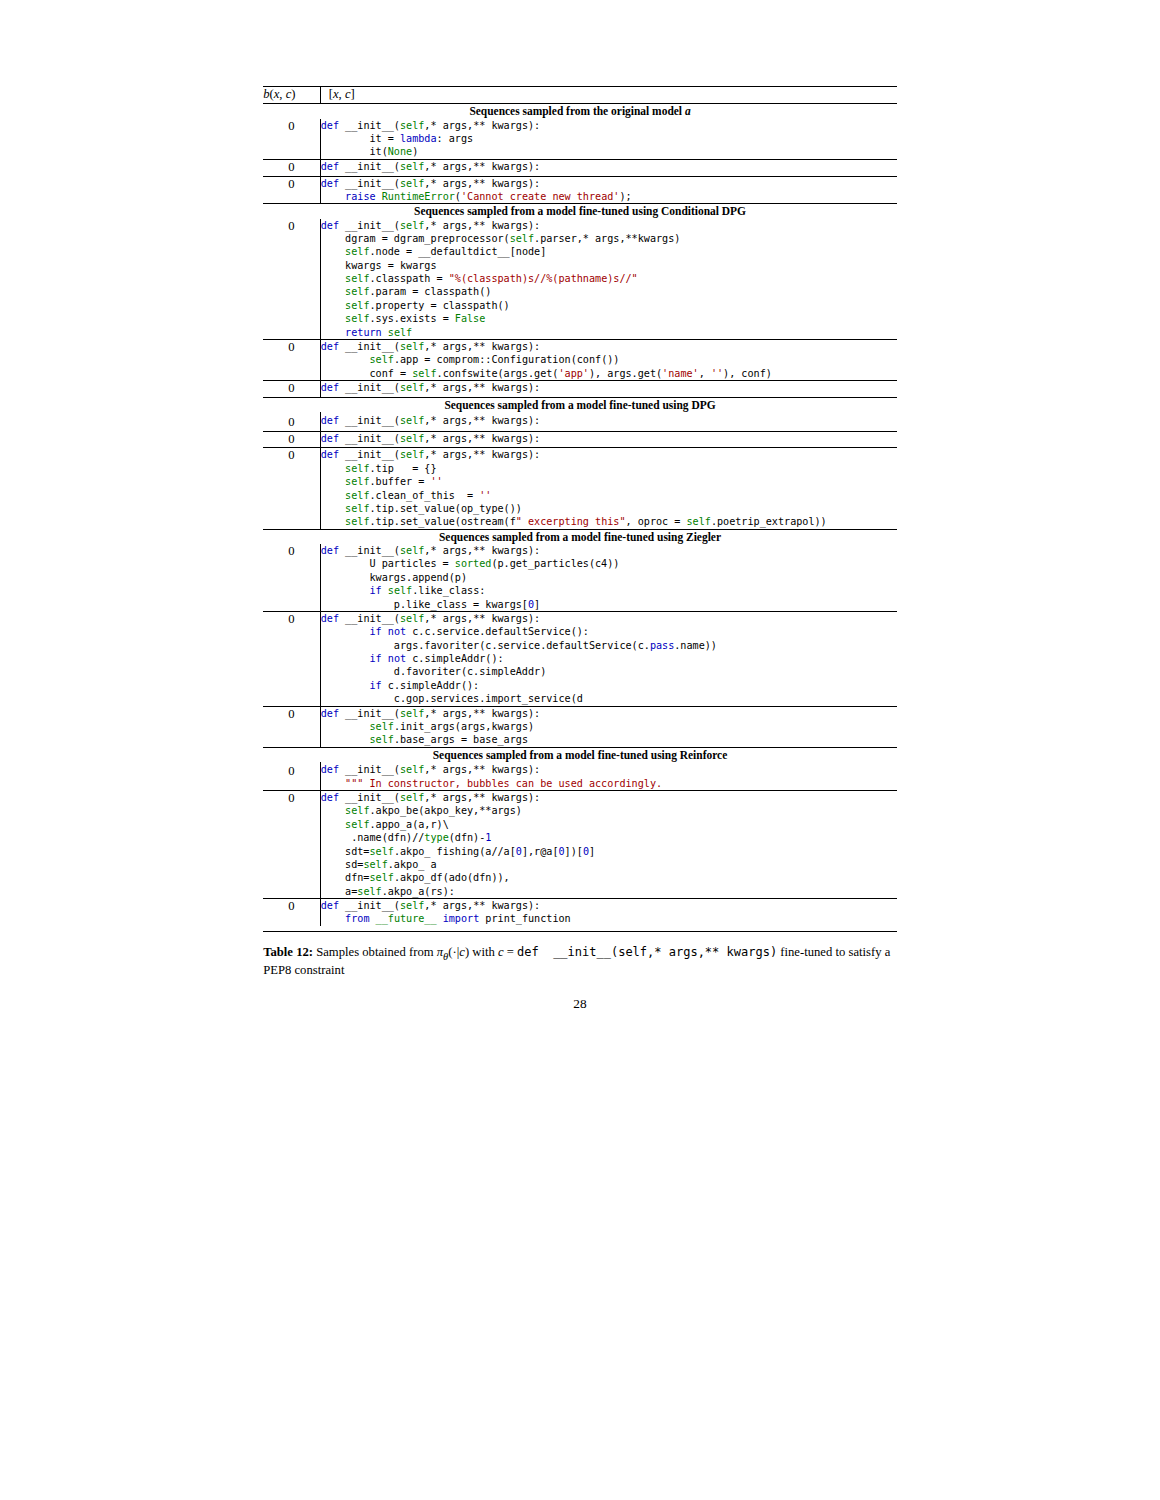| b ( x , c ) | [ x , c ] |
| Sequences sampled from the original model a |
| 0 | def __init__( self ,* args,** kwargs): it = lambda : args it( None ) |
| 0 | def __init__( self ,* args,** kwargs): |
| 0 | def __init__( self ,* args,** kwargs): raise RuntimeError ( 'Cannot create new thread' ); |
| Sequences sampled from a model fine-tuned using Conditional DPG |
| 0 | def __init__( self ,* args,** kwargs): dgram = dgram_preprocessor( self .parser,* args,**kwargs) self .node = __defaultdict__[node] kwargs = kwargs self .classpath = "%(classpath)s//%(pathname)s//" self .param = classpath() self .property = classpath() self .sys.exists = False return self |
| 0 | def __init__( self ,* args,** kwargs): self .app = comprom::Configuration(conf()) conf = self .confswite(args.get( 'app' ), args.get( 'name' , '' ), conf) |
| 0 | def __init__( self ,* args,** kwargs): |
| Sequences sampled from a model fine-tuned using DPG |
| 0 | def __init__( self ,* args,** kwargs): |
| 0 | def __init__( self ,* args,** kwargs): |
| 0 | def __init__( self ,* args,** kwargs): self .tip = {} self .buffer = '' self .clean_of_this = '' self .tip.set_value(op_type()) self .tip.set_value(ostream(f " excerpting this" , oproc = self .poetrip_extrapol)) |
| Sequences sampled from a model fine-tuned using Ziegler |
| 0 | def __init__( self ,* args,** kwargs): U particles = sorted (p.get_particles(c4)) kwargs.append(p) if self .like_class: p.like_class = kwargs[ 0 ] |
| 0 | def __init__( self ,* args,** kwargs): if not c.c.service.defaultService(): args.favoriter(c.service.defaultService(c. pass .name)) if not c.simpleAddr(): d.favoriter(c.simpleAddr) if c.simpleAddr(): c.gop.services.import_service(d |
| 0 | def __init__( self ,* args,** kwargs): self .init_args(args,kwargs) self .base_args = base_args |
| Sequences sampled from a model fine-tuned using Reinforce |
| 0 | def __init__( self ,* args,** kwargs): """ In constructor, bubbles can be used accordingly. |
| 0 | def __init__( self ,* args,** kwargs): self .akpo_be(akpo_key,**args) self .appo_a(a,r)\ .name(dfn)// type (dfn)- 1 sdt= self .akpo_ fishing(a//a[ 0 ],r@a[ 0 ])[ 0 ] sd= self .akpo_ a dfn= self .akpo_df(ado(dfn)), a= self .akpo_a(rs): |
| 0 | def __init__( self ,* args,** kwargs): from __future__ import print_function |
Table 12: Samples obtained from πθ(·|c) with c = def __init__(self,* args,** kwargs) fine-tuned to satisfy a PEP8 constraint
28